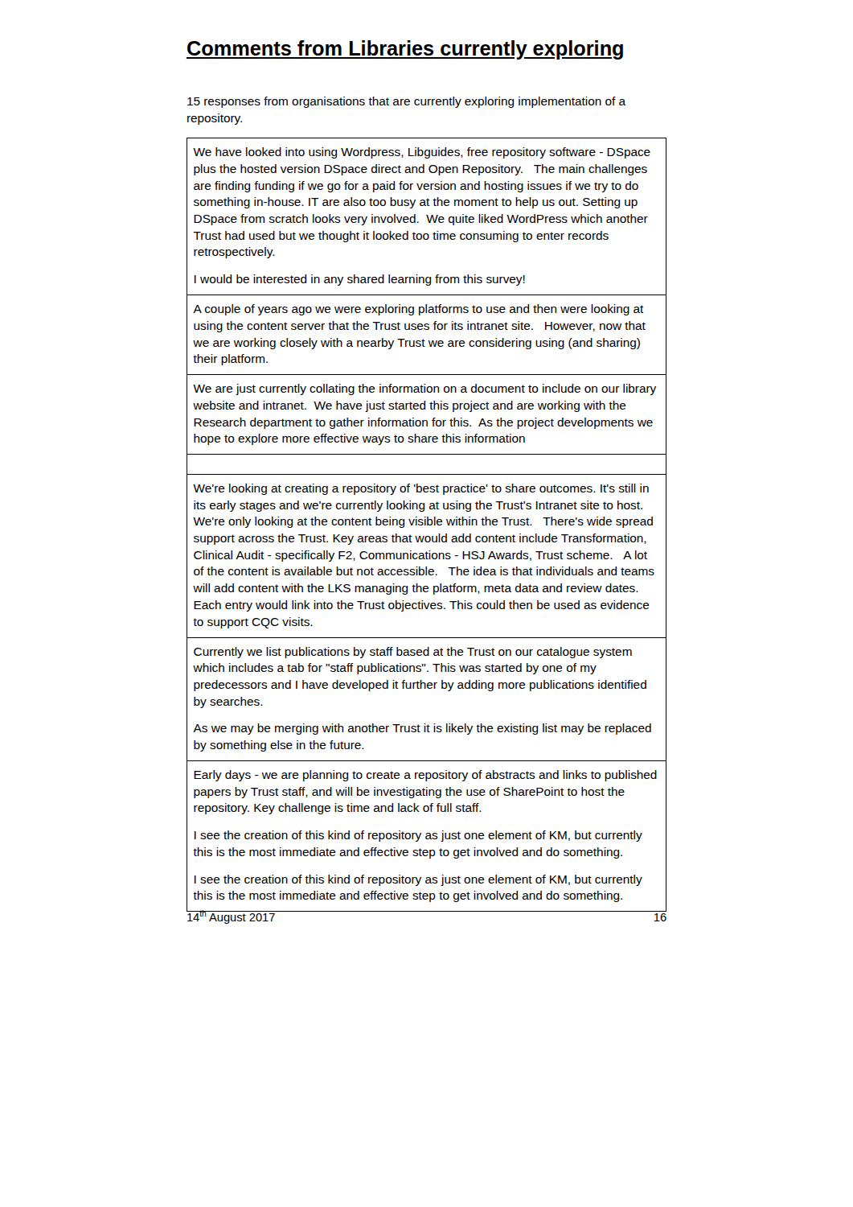Comments from Libraries currently exploring
15 responses from organisations that are currently exploring implementation of a repository.
| We have looked into using Wordpress, Libguides, free repository software - DSpace plus the hosted version DSpace direct and Open Repository. The main challenges are finding funding if we go for a paid for version and hosting issues if we try to do something in-house. IT are also too busy at the moment to help us out. Setting up DSpace from scratch looks very involved. We quite liked WordPress which another Trust had used but we thought it looked too time consuming to enter records retrospectively. I would be interested in any shared learning from this survey! |
| A couple of years ago we were exploring platforms to use and then were looking at using the content server that the Trust uses for its intranet site. However, now that we are working closely with a nearby Trust we are considering using (and sharing) their platform. |
| We are just currently collating the information on a document to include on our library website and intranet. We have just started this project and are working with the Research department to gather information for this. As the project developments we hope to explore more effective ways to share this information |
| We're looking at creating a repository of 'best practice' to share outcomes. It's still in its early stages and we're currently looking at using the Trust's Intranet site to host. We're only looking at the content being visible within the Trust. There's wide spread support across the Trust. Key areas that would add content include Transformation, Clinical Audit - specifically F2, Communications - HSJ Awards, Trust scheme. A lot of the content is available but not accessible. The idea is that individuals and teams will add content with the LKS managing the platform, meta data and review dates. Each entry would link into the Trust objectives. This could then be used as evidence to support CQC visits. |
| Currently we list publications by staff based at the Trust on our catalogue system which includes a tab for "staff publications". This was started by one of my predecessors and I have developed it further by adding more publications identified by searches. As we may be merging with another Trust it is likely the existing list may be replaced by something else in the future. |
| Early days - we are planning to create a repository of abstracts and links to published papers by Trust staff, and will be investigating the use of SharePoint to host the repository. Key challenge is time and lack of full staff. I see the creation of this kind of repository as just one element of KM, but currently this is the most immediate and effective step to get involved and do something. I see the creation of this kind of repository as just one element of KM, but currently this is the most immediate and effective step to get involved and do something. |
16
14th August 2017